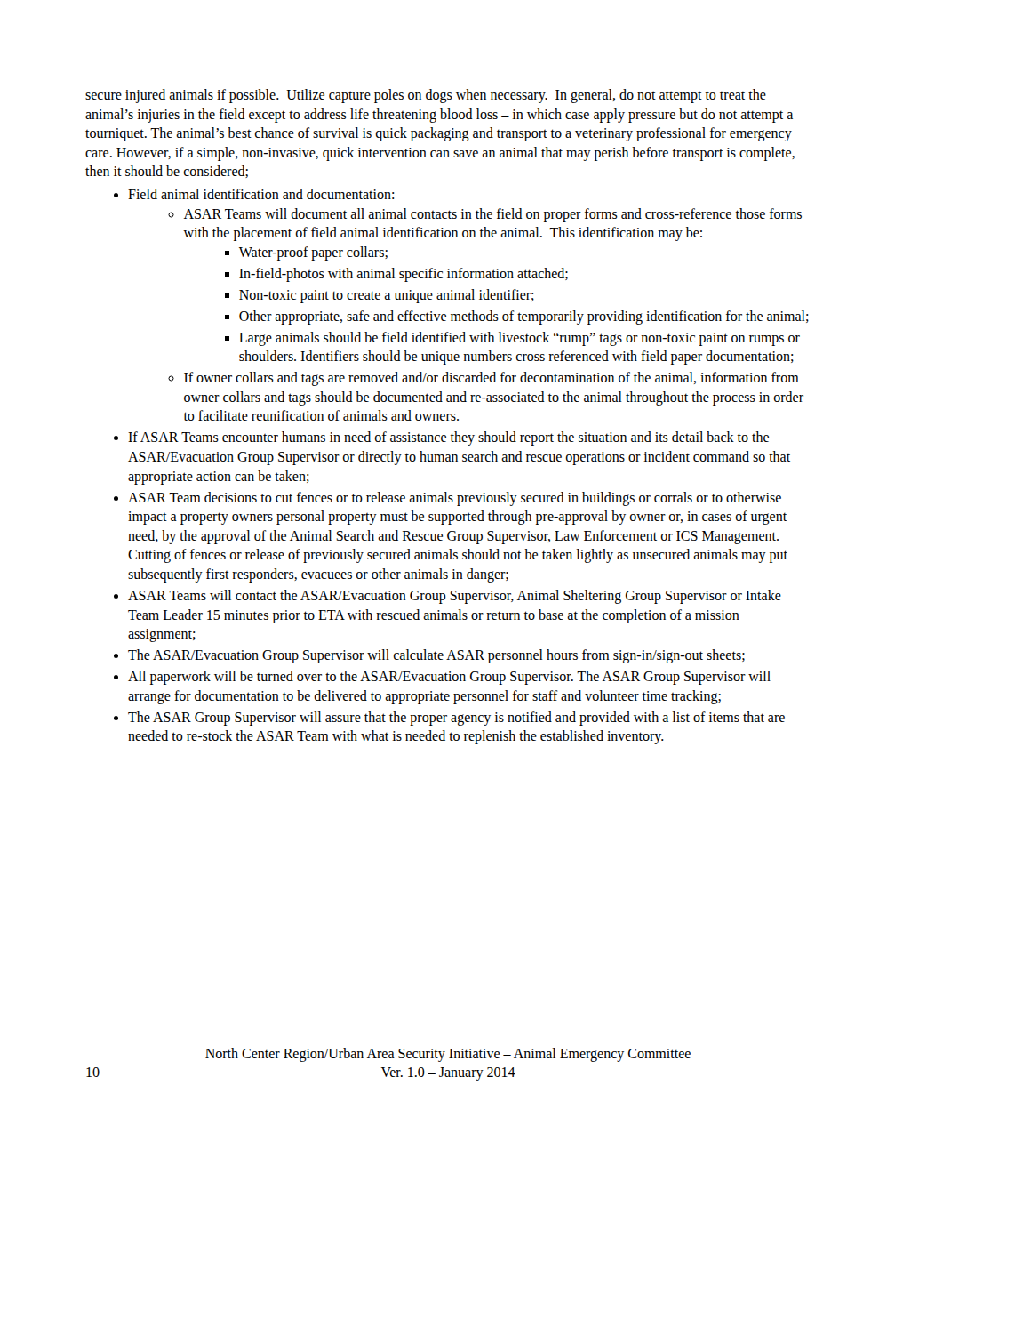secure injured animals if possible. Utilize capture poles on dogs when necessary. In general, do not attempt to treat the animal’s injuries in the field except to address life threatening blood loss – in which case apply pressure but do not attempt a tourniquet. The animal’s best chance of survival is quick packaging and transport to a veterinary professional for emergency care. However, if a simple, non-invasive, quick intervention can save an animal that may perish before transport is complete, then it should be considered;
Field animal identification and documentation:
ASAR Teams will document all animal contacts in the field on proper forms and cross-reference those forms with the placement of field animal identification on the animal. This identification may be:
Water-proof paper collars;
In-field-photos with animal specific information attached;
Non-toxic paint to create a unique animal identifier;
Other appropriate, safe and effective methods of temporarily providing identification for the animal;
Large animals should be field identified with livestock “rump” tags or non-toxic paint on rumps or shoulders. Identifiers should be unique numbers cross referenced with field paper documentation;
If owner collars and tags are removed and/or discarded for decontamination of the animal, information from owner collars and tags should be documented and re-associated to the animal throughout the process in order to facilitate reunification of animals and owners.
If ASAR Teams encounter humans in need of assistance they should report the situation and its detail back to the ASAR/Evacuation Group Supervisor or directly to human search and rescue operations or incident command so that appropriate action can be taken;
ASAR Team decisions to cut fences or to release animals previously secured in buildings or corrals or to otherwise impact a property owners personal property must be supported through pre-approval by owner or, in cases of urgent need, by the approval of the Animal Search and Rescue Group Supervisor, Law Enforcement or ICS Management. Cutting of fences or release of previously secured animals should not be taken lightly as unsecured animals may put subsequently first responders, evacuees or other animals in danger;
ASAR Teams will contact the ASAR/Evacuation Group Supervisor, Animal Sheltering Group Supervisor or Intake Team Leader 15 minutes prior to ETA with rescued animals or return to base at the completion of a mission assignment;
The ASAR/Evacuation Group Supervisor will calculate ASAR personnel hours from sign-in/sign-out sheets;
All paperwork will be turned over to the ASAR/Evacuation Group Supervisor. The ASAR Group Supervisor will arrange for documentation to be delivered to appropriate personnel for staff and volunteer time tracking;
The ASAR Group Supervisor will assure that the proper agency is notified and provided with a list of items that are needed to re-stock the ASAR Team with what is needed to replenish the established inventory.
10
North Center Region/Urban Area Security Initiative – Animal Emergency Committee
Ver. 1.0 – January 2014